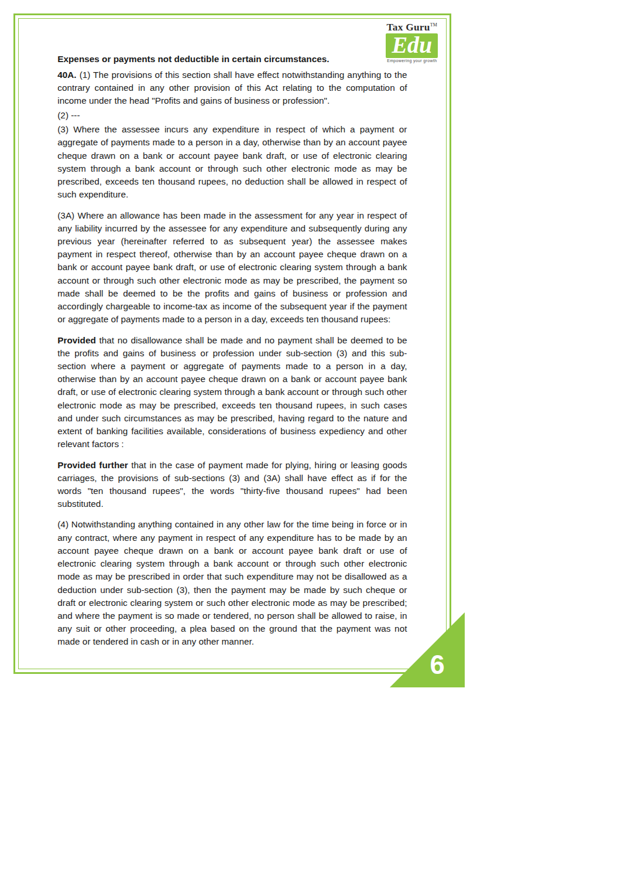Tax GuruTM
Edu
Empowering your growth
Expenses or payments not deductible in certain circumstances.
40A. (1) The provisions of this section shall have effect notwithstanding anything to the contrary contained in any other provision of this Act relating to the computation of income under the head "Profits and gains of business or profession".
(2) ---
(3) Where the assessee incurs any expenditure in respect of which a payment or aggregate of payments made to a person in a day, otherwise than by an account payee cheque drawn on a bank or account payee bank draft, or use of electronic clearing system through a bank account or through such other electronic mode as may be prescribed, exceeds ten thousand rupees, no deduction shall be allowed in respect of such expenditure.
(3A) Where an allowance has been made in the assessment for any year in respect of any liability incurred by the assessee for any expenditure and subsequently during any previous year (hereinafter referred to as subsequent year) the assessee makes payment in respect thereof, otherwise than by an account payee cheque drawn on a bank or account payee bank draft, or use of electronic clearing system through a bank account or through such other electronic mode as may be prescribed, the payment so made shall be deemed to be the profits and gains of business or profession and accordingly chargeable to income-tax as income of the subsequent year if the payment or aggregate of payments made to a person in a day, exceeds ten thousand rupees:
Provided that no disallowance shall be made and no payment shall be deemed to be the profits and gains of business or profession under sub-section (3) and this sub-section where a payment or aggregate of payments made to a person in a day, otherwise than by an account payee cheque drawn on a bank or account payee bank draft, or use of electronic clearing system through a bank account or through such other electronic mode as may be prescribed, exceeds ten thousand rupees, in such cases and under such circumstances as may be prescribed, having regard to the nature and extent of banking facilities available, considerations of business expediency and other relevant factors :
Provided further that in the case of payment made for plying, hiring or leasing goods carriages, the provisions of sub-sections (3) and (3A) shall have effect as if for the words "ten thousand rupees", the words "thirty-five thousand rupees" had been substituted.
(4) Notwithstanding anything contained in any other law for the time being in force or in any contract, where any payment in respect of any expenditure has to be made by an account payee cheque drawn on a bank or account payee bank draft or use of electronic clearing system through a bank account or through such other electronic mode as may be prescribed in order that such expenditure may not be disallowed as a deduction under sub-section (3), then the payment may be made by such cheque or draft or electronic clearing system or such other electronic mode as may be prescribed; and where the payment is so made or tendered, no person shall be allowed to raise, in any suit or other proceeding, a plea based on the ground that the payment was not made or tendered in cash or in any other manner.
6